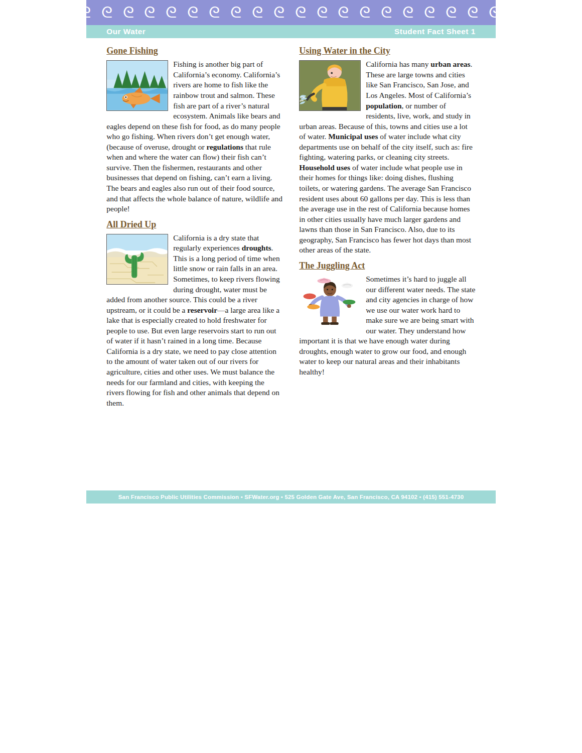ᘓ ᘓ ᘓ ᘓ ᘓ ᘓ ᘓ ᘓ ᘓ ᘓ ᘓ ᘓ ᘓ ᘓ ᘓ ᘓ ᘓ ᘓ ᘓ ᘓ ᘓ ᘓ ᘓ ᘓ ᘓ ᘓ ᘓ ᘓ ᘓ ᘓ
Our Water
Student Fact Sheet 1
Gone Fishing
Fishing is another big part of California’s economy. California’s rivers are home to fish like the rainbow trout and salmon. These fish are part of a river’s natural ecosystem. Animals like bears and eagles depend on these fish for food, as do many people who go fishing. When rivers don’t get enough water, (because of overuse, drought or regulations that rule when and where the water can flow) their fish can’t survive. Then the fishermen, restaurants and other businesses that depend on fishing, can’t earn a living. The bears and eagles also run out of their food source, and that affects the whole balance of nature, wildlife and people!
All Dried Up
California is a dry state that regularly experiences droughts. This is a long period of time when little snow or rain falls in an area. Sometimes, to keep rivers flowing during drought, water must be added from another source. This could be a river upstream, or it could be a reservoir—a large area like a lake that is especially created to hold freshwater for people to use. But even large reservoirs start to run out of water if it hasn’t rained in a long time. Because California is a dry state, we need to pay close attention to the amount of water taken out of our rivers for agriculture, cities and other uses. We must balance the needs for our farmland and cities, with keeping the rivers flowing for fish and other animals that depend on them.
Using Water in the City
California has many urban areas. These are large towns and cities like San Francisco, San Jose, and Los Angeles. Most of California’s population, or number of residents, live, work, and study in urban areas. Because of this, towns and cities use a lot of water. Municipal uses of water include what city departments use on behalf of the city itself, such as: fire fighting, watering parks, or cleaning city streets. Household uses of water include what people use in their homes for things like: doing dishes, flushing toilets, or watering gardens. The average San Francisco resident uses about 60 gallons per day. This is less than the average use in the rest of California because homes in other cities usually have much larger gardens and lawns than those in San Francisco. Also, due to its geography, San Francisco has fewer hot days than most other areas of the state.
The Juggling Act
Sometimes it’s hard to juggle all our different water needs. The state and city agencies in charge of how we use our water work hard to make sure we are being smart with our water. They understand how important it is that we have enough water during droughts, enough water to grow our food, and enough water to keep our natural areas and their inhabitants healthy!
San Francisco Public Utilities Commission • SFWater.org • 525 Golden Gate Ave, San Francisco, CA 94102 • (415) 551-4730